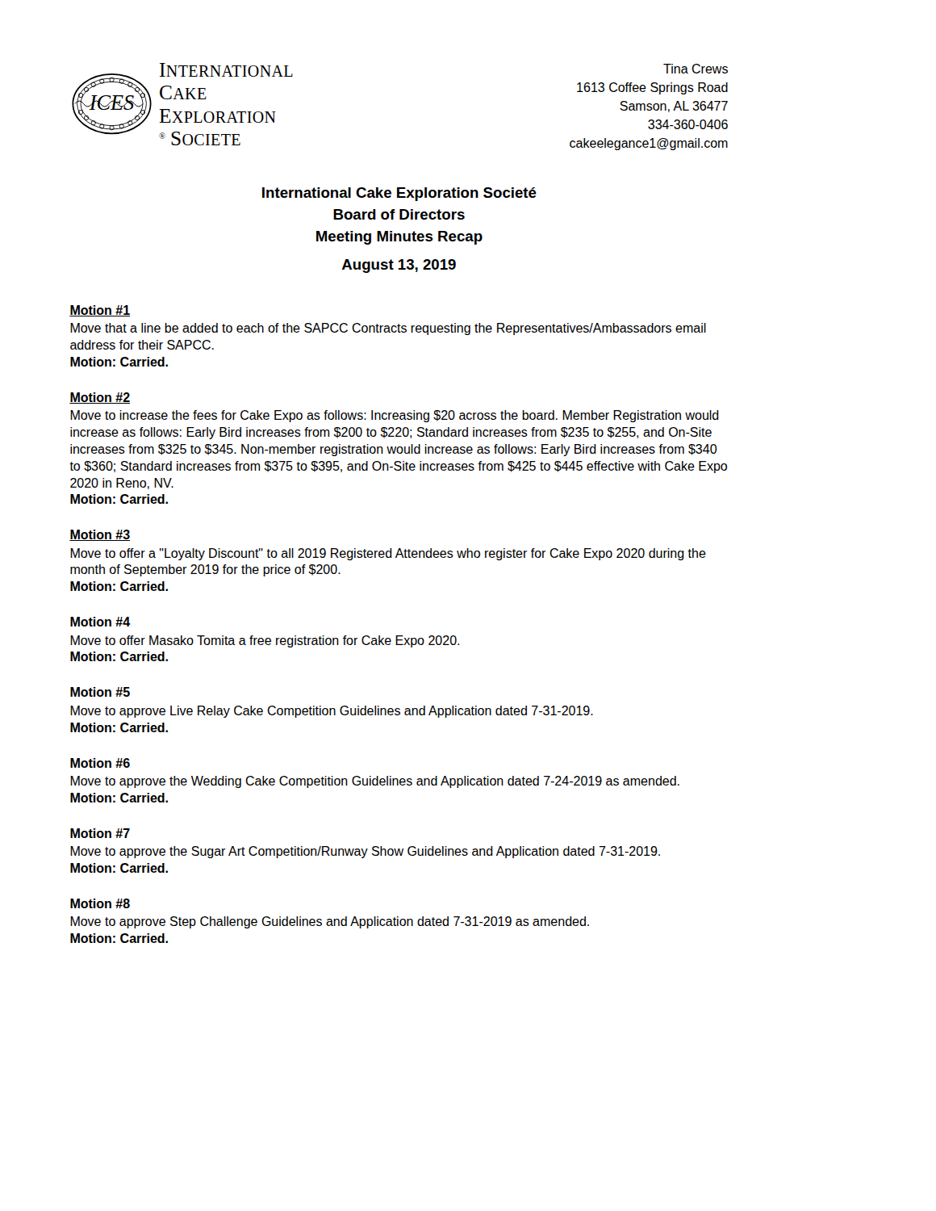ICES
INTERNATIONAL
CAKE
EXPLORATION
® SOCIETE
Tina Crews
1613 Coffee Springs Road
Samson, AL 36477
334-360-0406
cakeelegance1@gmail.com
International Cake Exploration Societé
Board of Directors
Meeting Minutes Recap August 13, 2019
Motion #1
Move that a line be added to each of the SAPCC Contracts requesting the Representatives/Ambassadors email address for their SAPCC.
Motion: Carried.
Motion #2
Move to increase the fees for Cake Expo as follows: Increasing $20 across the board. Member Registration would increase as follows: Early Bird increases from $200 to $220; Standard increases from $235 to $255, and On-Site increases from $325 to $345. Non-member registration would increase as follows: Early Bird increases from $340 to $360; Standard increases from $375 to $395, and On-Site increases from $425 to $445 effective with Cake Expo 2020 in Reno, NV.
Motion: Carried.
Motion #3
Move to offer a "Loyalty Discount" to all 2019 Registered Attendees who register for Cake Expo 2020 during the month of September 2019 for the price of $200.
Motion: Carried.
Motion #4
Move to offer Masako Tomita a free registration for Cake Expo 2020.
Motion: Carried.
Motion #5
Move to approve Live Relay Cake Competition Guidelines and Application dated 7-31-2019.
Motion: Carried.
Motion #6
Move to approve the Wedding Cake Competition Guidelines and Application dated 7-24-2019 as amended.
Motion: Carried.
Motion #7
Move to approve the Sugar Art Competition/Runway Show Guidelines and Application dated 7-31-2019.
Motion: Carried.
Motion #8
Move to approve Step Challenge Guidelines and Application dated 7-31-2019 as amended.
Motion: Carried.